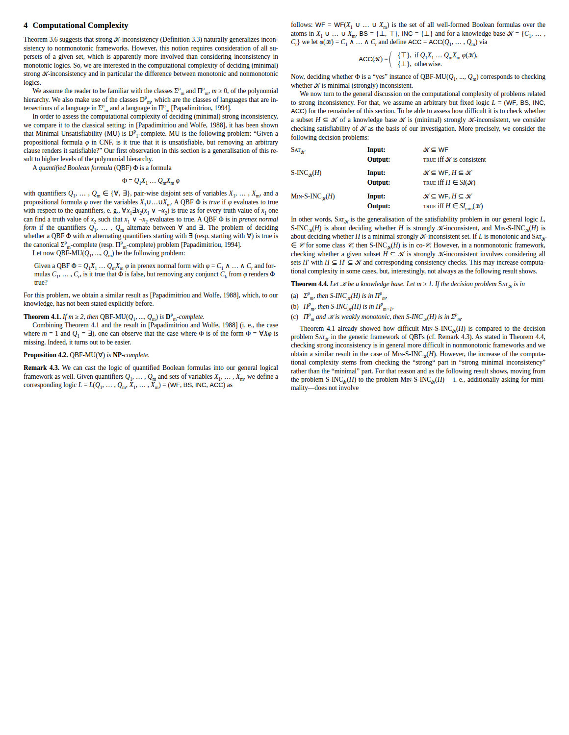4 Computational Complexity
Theorem 3.6 suggests that strong 𝒦-inconsistency (Definition 3.3) naturally generalizes inconsistency to nonmonotonic frameworks. However, this notion requires consideration of all supersets of a given set, which is apparently more involved than considering inconsistency in monotonic logics. So, we are interested in the computational complexity of deciding (minimal) strong 𝒦-inconsistency and in particular the difference between monotonic and nonmonotonic logics.
We assume the reader to be familiar with the classes Σpm and Πpm, m ≥ 0, of the polynomial hierarchy. We also make use of the classes Dpm, which are the classes of languages that are intersections of a language in Σpm and a language in Πpm [Papadimitriou, 1994].
In order to assess the computational complexity of deciding (minimal) strong inconsistency, we compare it to the classical setting: in [Papadimitriou and Wolfe, 1988], it has been shown that Minimal Unsatisfiability (MU) is Dp1-complete. MU is the following problem: “Given a propositional formula φ in CNF, is it true that it is unsatisfiable, but removing an arbitrary clause renders it satisfiable?” Our first observation in this section is a generalisation of this result to higher levels of the polynomial hierarchy.
A quantified Boolean formula (QBF) Φ is a formula
Φ = Q1X1 … QmXm φ
with quantifiers Q1, … , Qm ∈ {∀, ∃}, pair-wise disjoint sets of variables X1, … , Xm, and a propositional formula φ over the variables X1∪…∪Xm. A QBF Φ is true if φ evaluates to true with respect to the quantifiers, e. g., ∀x1∃x2(x1 ∨ ¬x2) is true as for every truth value of x1 one can find a truth value of x2 such that x1 ∨ ¬x2 evaluates to true. A QBF Φ is in prenex normal form if the quantifiers Q1, … , Qm alternate between ∀ and ∃. The problem of deciding whether a QBF Φ with m alternating quantifiers starting with ∃ (resp. starting with ∀) is true is the canonical Σpm-complete (resp. Πpm-complete) problem [Papadimitriou, 1994].
Let now QBF-MU(Q1, ..., Qm) be the following problem:
Given a QBF Φ = Q1X1 … QmXm φ in prenex normal form with φ = C1 ∧ … ∧ Cr and formulas C1, … , Cr, is it true that Φ is false, but removing any conjunct Ck from φ renders Φ true?
For this problem, we obtain a similar result as [Papadimitriou and Wolfe, 1988], which, to our knowledge, has not been stated explicitly before.
Theorem 4.1. If m ≥ 2, then QBF-MU(Q1, ..., Qm) is Dpm-complete.
Combining Theorem 4.1 and the result in [Papadimitriou and Wolfe, 1988] (i. e., the case where m = 1 and Q1 = ∃), one can observe that the case where Φ is of the form Φ = ∀Xφ is missing. Indeed, it turns out to be easier.
Proposition 4.2. QBF-MU(∀) is NP-complete.
Remark 4.3. We can cast the logic of quantified Boolean formulas into our general logical framework as well. Given quantifiers Q1, … , Qm and sets of variables X1, … , Xm, we define a corresponding logic L = L(Q1, … , Qm, X1, … , Xm) = (WF, BS, INC, ACC) as
follows: WF = WF(X1 ∪ … ∪ Xm) is the set of all well-formed Boolean formulas over the atoms in X1 ∪ … ∪ Xm, BS = {⊥, ⊤}, INC = {⊥} and for a knowledge base 𝒦 = {C1, … , Cr} we let φ(𝒦) = C1 ∧ … ∧ Cr and define ACC = ACC(Q1, … , Qm) via
ACC(𝒦) =
| {⊤}, | if Q 1 X 1 … Q m X m φ ( 𝒦 ), |
| {⊥}, | otherwise. |
Now, deciding whether Φ is a “yes” instance of QBF-MU(Q1, ..., Qm) corresponds to checking whether 𝒦 is minimal (strongly) inconsistent.
We now turn to the general discussion on the computational complexity of problems related to strong inconsistency. For that, we assume an arbitrary but fixed logic L = (WF, BS, INC, ACC) for the remainder of this section. To be able to assess how difficult it is to check whether a subset H ⊆ 𝒦 of a knowledge base 𝒦 is (minimal) strongly 𝒦-inconsistent, we consider checking satisfiability of 𝒦 as the basis of our investigation. More precisely, we consider the following decision problems:
| Sat 𝒦 | Input: | 𝒦 ⊆ WF |
| | Output: | true iff 𝒦 is consistent |
| S-INC 𝒦 ( H ) | Input: | 𝒦 ⊆ WF , H ⊆ 𝒦 |
| | Output: | true iff H ∈ SI ( 𝒦 ) |
| Min -S-INC 𝒦 ( H ) | Input: | 𝒦 ⊆ WF , H ⊆ 𝒦 |
| | Output: | true iff H ∈ SI min ( 𝒦 ) |
In other words, Sat𝒦 is the generalisation of the satisfiability problem in our general logic L, S-INC𝒦(H) is about deciding whether H is strongly 𝒦-inconsistent, and Min-S-INC𝒦(H) is about deciding whether H is a minimal strongly 𝒦-inconsistent set. If L is monotonic and Sat𝒦 ∈ 𝒞 for some class 𝒞, then S-INC𝒦(H) is in co-𝒞. However, in a nonmonotonic framework, checking whether a given subset H ⊆ 𝒦 is strongly 𝒦-inconsistent involves considering all sets H′ with H ⊆ H′ ⊆ 𝒦 and corresponding consistency checks. This may increase computational complexity in some cases, but, interestingly, not always as the following result shows.
Theorem 4.4. Let 𝒦 be a knowledge base. Let m ≥ 1. If the decision problem Sat𝒦 is in
Σpm, then S-INC𝒦(H) is in Πpm,
Πpm, then S-INC𝒦(H) is in Πpm+1,
Πpm and 𝒦 is weakly monotonic, then S-INC𝒦(H) is in Σpm.
Theorem 4.1 already showed how difficult Min-S-INC𝒦(H) is compared to the decision problem Sat𝒦 in the generic framework of QBFs (cf. Remark 4.3). As stated in Theorem 4.4, checking strong inconsistency is in general more difficult in nonmonotonic frameworks and we obtain a similar result in the case of Min-S-INC𝒦(H). However, the increase of the computational complexity stems from checking the “strong“ part in “strong minimal inconsistency” rather than the “minimal” part. For that reason and as the following result shows, moving from the problem S-INC𝒦(H) to the problem Min-S-INC𝒦(H)— i. e., additionally asking for minimality—does not involve